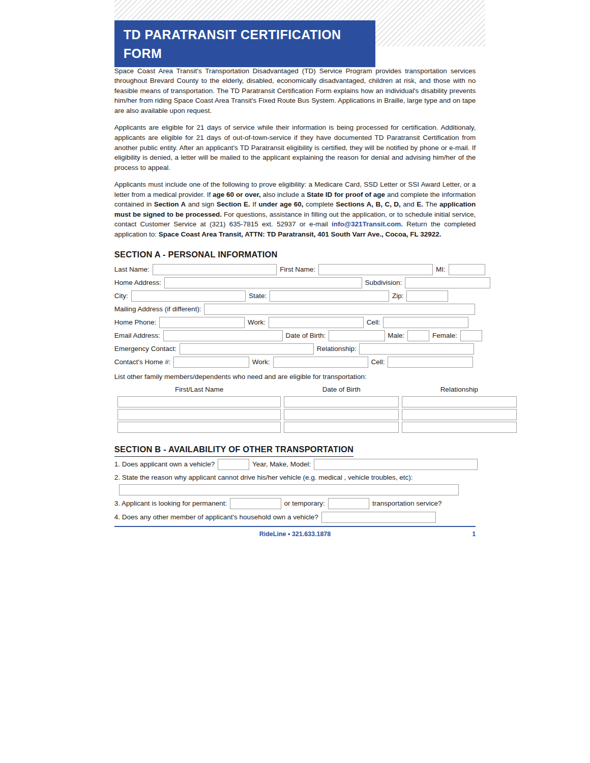TD PARATRANSIT CERTIFICATION FORM
Space Coast Area Transit's Transportation Disadvantaged (TD) Service Program provides transportation services throughout Brevard County to the elderly, disabled, economically disadvantaged, children at risk, and those with no feasible means of transportation. The TD Paratransit Certification Form explains how an individual's disability prevents him/her from riding Space Coast Area Transit's Fixed Route Bus System. Applications in Braille, large type and on tape are also available upon request.
Applicants are eligible for 21 days of service while their information is being processed for certification. Additionaly, applicants are eligible for 21 days of out-of-town-service if they have documented TD Paratransit Certification from another public entity. After an applicant's TD Paratransit eligibility is certified, they will be notified by phone or e-mail. If eligibility is denied, a letter will be mailed to the applicant explaining the reason for denial and advising him/her of the process to appeal.
Applicants must include one of the following to prove eligibility: a Medicare Card, SSD Letter or SSI Award Letter, or a letter from a medical provider. If age 60 or over, also include a State ID for proof of age and complete the information contained in Section A and sign Section E. If under age 60, complete Sections A, B, C, D, and E. The application must be signed to be processed. For questions, assistance in filling out the application, or to schedule initial service, contact Customer Service at (321) 635-7815 ext. 52937 or e-mail info@321Transit.com. Return the completed application to: Space Coast Area Transit, ATTN: TD Paratransit, 401 South Varr Ave., Cocoa, FL 32922.
SECTION A - PERSONAL INFORMATION
Last Name: First Name: MI:
Home Address: Subdivision:
City: State: Zip:
Mailing Address (if different):
Home Phone: Work: Cell:
Email Address: Date of Birth: Male: Female:
Emergency Contact: Relationship:
Contact's Home #: Work: Cell:
List other family members/dependents who need and are eligible for transportation:
| First/Last Name | Date of Birth | Relationship |
| --- | --- | --- |
SECTION B - AVAILABILITY OF OTHER TRANSPORTATION
1. Does applicant own a vehicle? Year, Make, Model:
2. State the reason why applicant cannot drive his/her vehicle (e.g. medical , vehicle troubles, etc):
3. Applicant is looking for permanent: or temporary: transportation service?
4. Does any other member of applicant's household own a vehicle?
RideLine • 321.633.1878
1